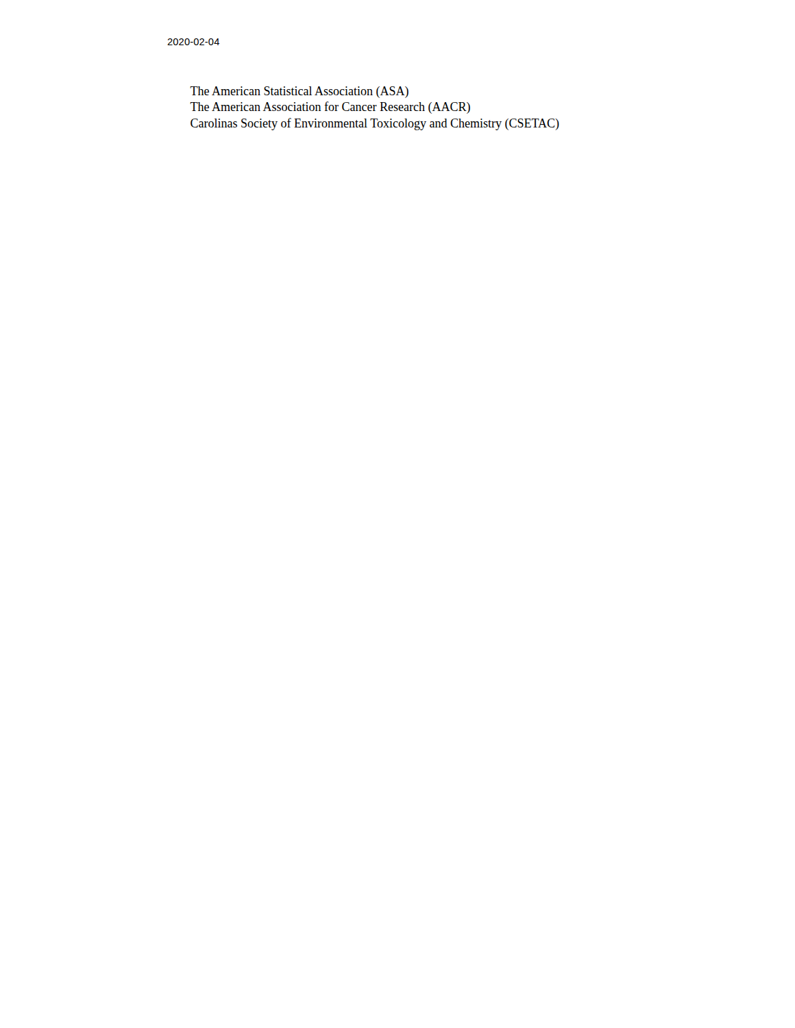2020-02-04
The American Statistical Association (ASA)
The American Association for Cancer Research (AACR)
Carolinas Society of Environmental Toxicology and Chemistry (CSETAC)